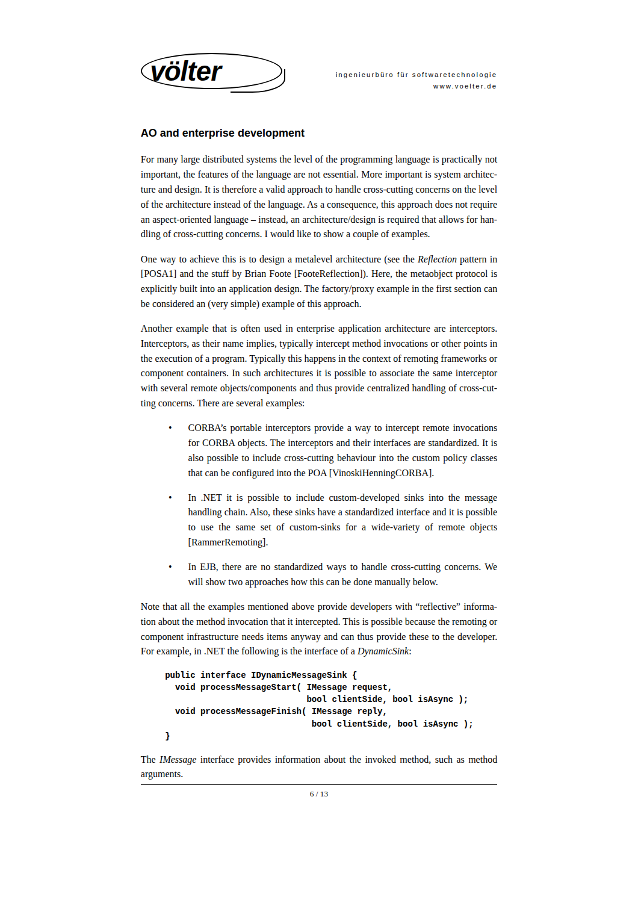völter
ingenieurbüro für softwaretechnologie
www.voelter.de
AO and enterprise development
For many large distributed systems the level of the programming language is practically not important, the features of the language are not essential. More important is system architecture and design. It is therefore a valid approach to handle cross-cutting concerns on the level of the architecture instead of the language. As a consequence, this approach does not require an aspect-oriented language – instead, an architecture/design is required that allows for handling of cross-cutting concerns. I would like to show a couple of examples.
One way to achieve this is to design a metalevel architecture (see the Reflection pattern in [POSA1] and the stuff by Brian Foote [FooteReflection]). Here, the metaobject protocol is explicitly built into an application design. The factory/proxy example in the first section can be considered an (very simple) example of this approach.
Another example that is often used in enterprise application architecture are interceptors. Interceptors, as their name implies, typically intercept method invocations or other points in the execution of a program. Typically this happens in the context of remoting frameworks or component containers. In such architectures it is possible to associate the same interceptor with several remote objects/components and thus provide centralized handling of cross-cutting concerns. There are several examples:
CORBA’s portable interceptors provide a way to intercept remote invocations for CORBA objects. The interceptors and their interfaces are standardized. It is also possible to include cross-cutting behaviour into the custom policy classes that can be configured into the POA [VinoskiHenningCORBA].
In .NET it is possible to include custom-developed sinks into the message handling chain. Also, these sinks have a standardized interface and it is possible to use the same set of custom-sinks for a wide-variety of remote objects [RammerRemoting].
In EJB, there are no standardized ways to handle cross-cutting concerns. We will show two approaches how this can be done manually below.
Note that all the examples mentioned above provide developers with “reflective” information about the method invocation that it intercepted. This is possible because the remoting or component infrastructure needs items anyway and can thus provide these to the developer. For example, in .NET the following is the interface of a DynamicSink:
public interface IDynamicMessageSink {
  void processMessageStart( IMessage request,
                            bool clientSide, bool isAsync );
  void processMessageFinish( IMessage reply,
                             bool clientSide, bool isAsync );
}
The IMessage interface provides information about the invoked method, such as method arguments.
6 / 13